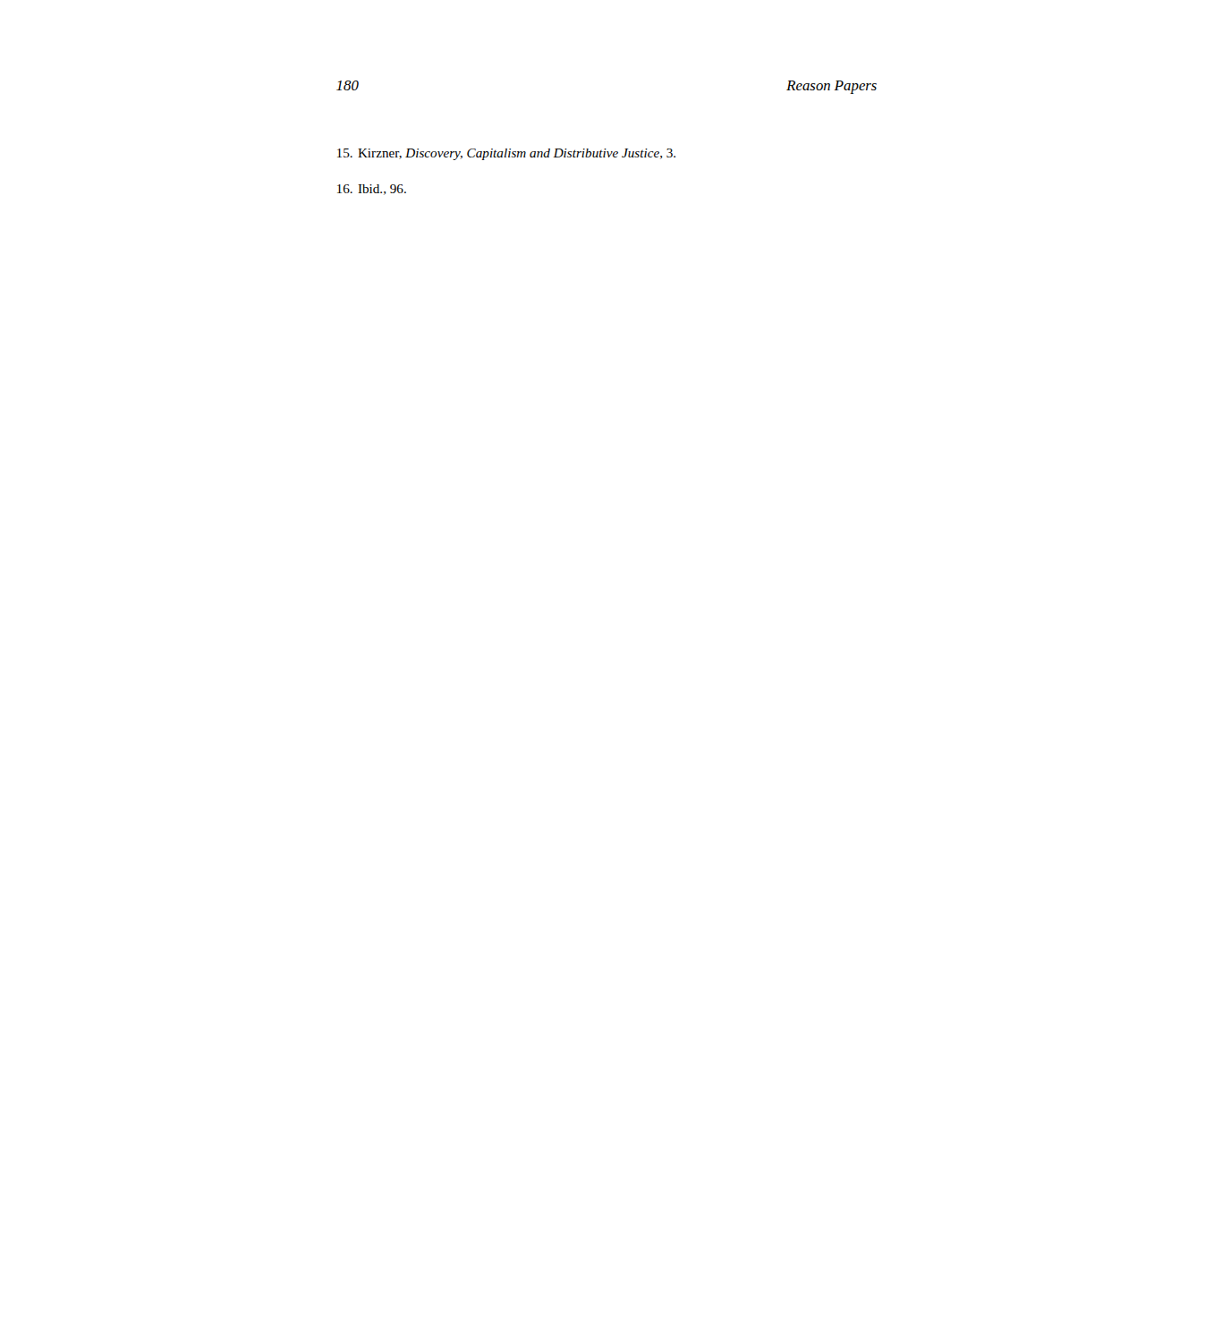180 Reason Papers
15. Kirzner, Discovery, Capitalism and Distributive Justice, 3.
16. Ibid., 96.